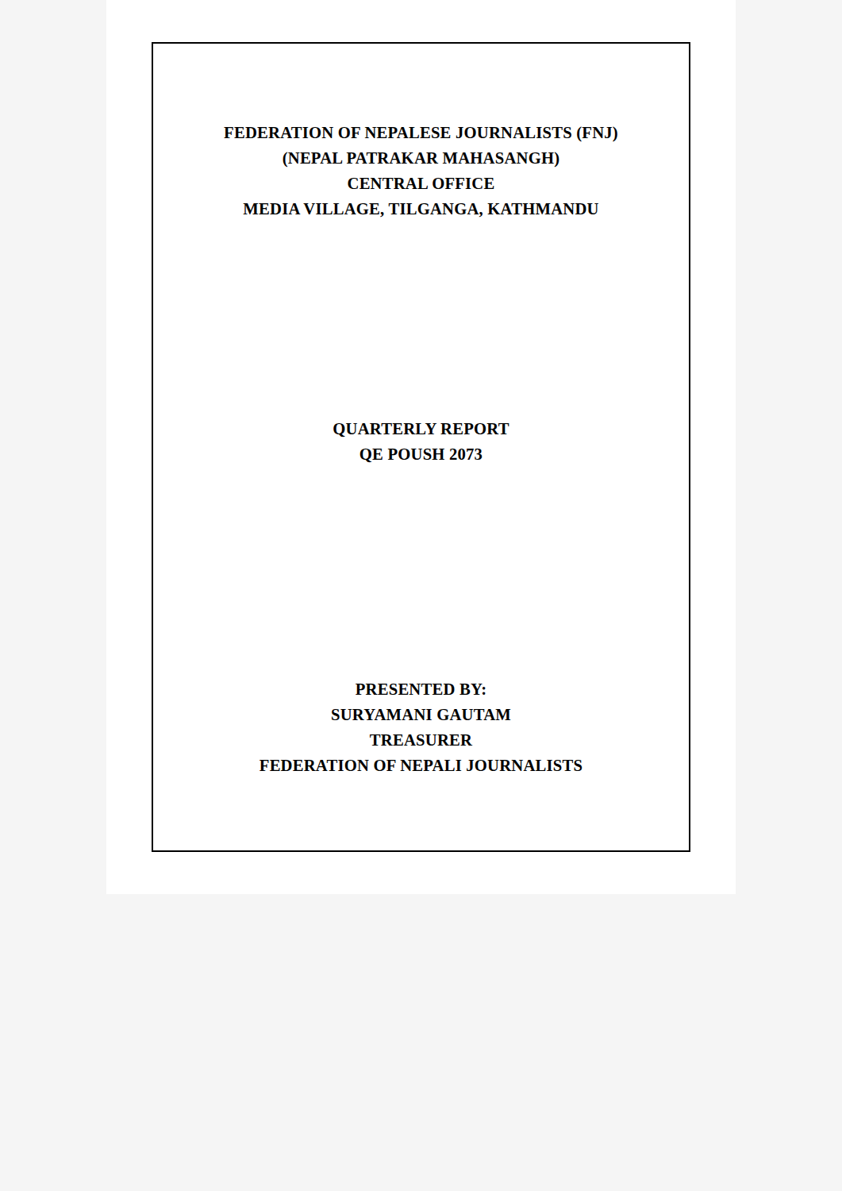FEDERATION OF NEPALESE JOURNALISTS (FNJ)
(NEPAL PATRAKAR MAHASANGH)
CENTRAL OFFICE
MEDIA VILLAGE, TILGANGA, KATHMANDU
QUARTERLY REPORT
QE POUSH 2073
PRESENTED BY:
SURYAMANI GAUTAM
TREASURER
FEDERATION OF NEPALI JOURNALISTS